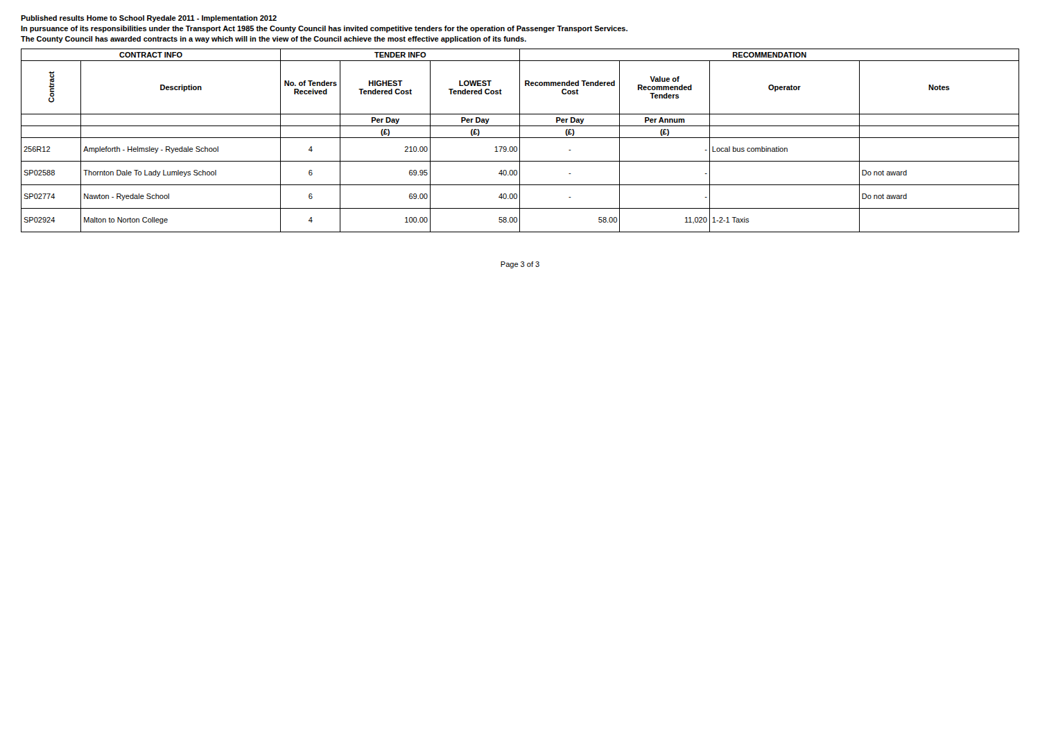Published results Home to School Ryedale 2011 - Implementation 2012
In pursuance of its responsibilities under the Transport Act 1985 the County Council has invited competitive tenders for the operation of Passenger Transport Services.
The County Council has awarded contracts in a way which will in the view of the Council achieve the most effective application of its funds.
| CONTRACT INFO | TENDER INFO | RECOMMENDATION |
| --- | --- | --- |
| Contract | Description | No. of Tenders Received | HIGHEST Tendered Cost | LOWEST Tendered Cost | Recommended Tendered Cost | Value of Recommended Tenders | Operator | Notes |
| | | | Per Day | Per Day | Per Day | Per Annum | | |
| | | | (£) | (£) | (£) | (£) | | |
| 256R12 | Ampleforth - Helmsley - Ryedale School | 4 | 210.00 | 179.00 | - | - | Local bus combination | |
| SP02588 | Thornton Dale To Lady Lumleys School | 6 | 69.95 | 40.00 | - | - | | Do not award |
| SP02774 | Nawton - Ryedale School | 6 | 69.00 | 40.00 | - | - | | Do not award |
| SP02924 | Malton to Norton College | 4 | 100.00 | 58.00 | 58.00 | 11,020 | 1-2-1 Taxis | |
Page 3 of 3